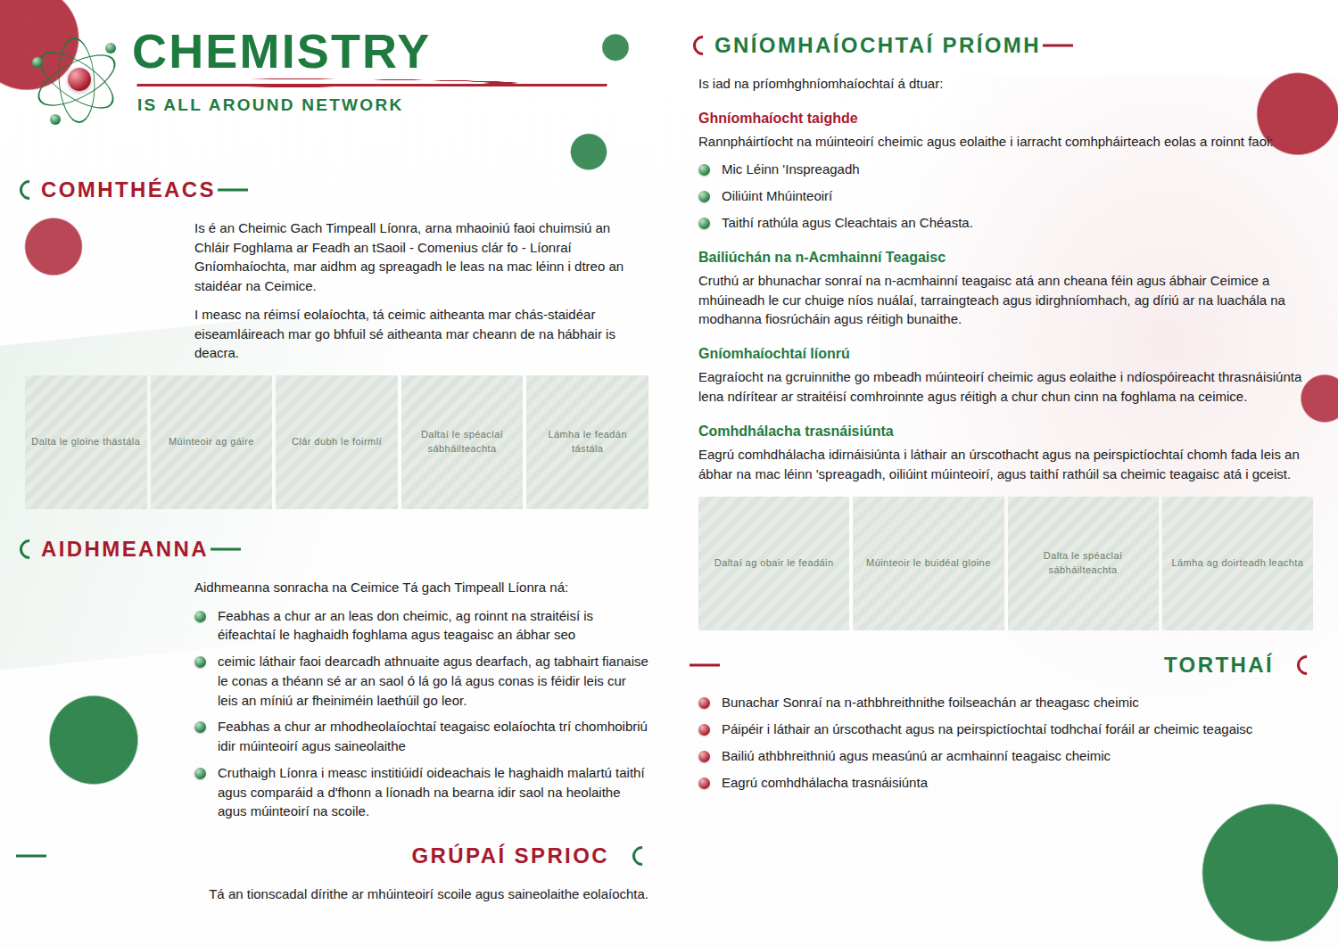Chemistry
is all around network
Comhthéacs
Is é an Cheimic Gach Timpeall Líonra, arna mhaoiniú faoi chuimsiú an Chláir Foghlama ar Feadh an tSaoil - Comenius clár fo - Líonraí Gníomhaíochta, mar aidhm ag spreagadh le leas na mac léinn i dtreo an staidéar na Ceimice.
I measc na réimsí eolaíochta, tá ceimic aitheanta mar chás-staidéar eiseamláireach mar go bhfuil sé aitheanta mar cheann de na hábhair is deacra.
Dalta le gloine thástála
Múinteoir ag gáire
Clár dubh le foirmlí
Daltaí le spéaclaí sábháilteachta
Lámha le feadán tástála
Aidhmeanna
Aidhmeanna sonracha na Ceimice Tá gach Timpeall Líonra ná:
Feabhas a chur ar an leas don cheimic, ag roinnt na straitéisí is éifeachtaí le haghaidh foghlama agus teagaisc an ábhar seo
ceimic láthair faoi dearcadh athnuaite agus dearfach, ag tabhairt fianaise le conas a théann sé ar an saol ó lá go lá agus conas is féidir leis cur leis an míniú ar fheiniméin laethúil go leor.
Feabhas a chur ar mhodheolaíochtaí teagaisc eolaíochta trí chomhoibriú idir múinteoirí agus saineolaithe
Cruthaigh Líonra i measc institiúidí oideachais le haghaidh malartú taithí agus comparáid a d'fhonn a líonadh na bearna idir saol na heolaithe agus múinteoirí na scoile.
Grúpaí Sprioc
Tá an tionscadal dírithe ar mhúinteoirí scoile agus saineolaithe eolaíochta.
Gníomhaíochtaí Príomh
Is iad na príomhghníomhaíochtaí á dtuar:
Ghníomhaíocht taighde
Rannpháirtíocht na múinteoirí cheimic agus eolaithe i iarracht comhpháirteach eolas a roinnt faoi:
Mic Léinn 'Inspreagadh
Oiliúint Mhúinteoirí
Taithí rathúla agus Cleachtais an Chéasta.
Bailiúchán na n-Acmhainní Teagaisc
Cruthú ar bhunachar sonraí na n-acmhainní teagaisc atá ann cheana féin agus ábhair Ceimice a mhúineadh le cur chuige níos nuálaí, tarraingteach agus idirghníomhach, ag díriú ar na luachála na modhanna fiosrúcháin agus réitigh bunaithe.
Gníomhaíochtaí líonrú
Eagraíocht na gcruinnithe go mbeadh múinteoirí cheimic agus eolaithe i ndíospóireacht thrasnáisiúnta lena ndírítear ar straitéisí comhroinnte agus réitigh a chur chun cinn na foghlama na ceimice.
Comhdhálacha trasnáisiúnta
Eagrú comhdhálacha idirnáisiúnta i láthair an úrscothacht agus na peirspictíochtaí chomh fada leis an ábhar na mac léinn 'spreagadh, oiliúint múinteoirí, agus taithí rathúil sa cheimic teagaisc atá i gceist.
Daltaí ag obair le feadáin
Múinteoir le buidéal gloine
Dalta le spéaclaí sábháilteachta
Lámha ag doirteadh leachta
Torthaí
Bunachar Sonraí na n-athbhreithnithe foilseachán ar theagasc cheimic
Páipéir i láthair an úrscothacht agus na peirspictíochtaí todhchaí foráil ar cheimic teagaisc
Bailiú athbhreithniú agus measúnú ar acmhainní teagaisc cheimic
Eagrú comhdhálacha trasnáisiúnta